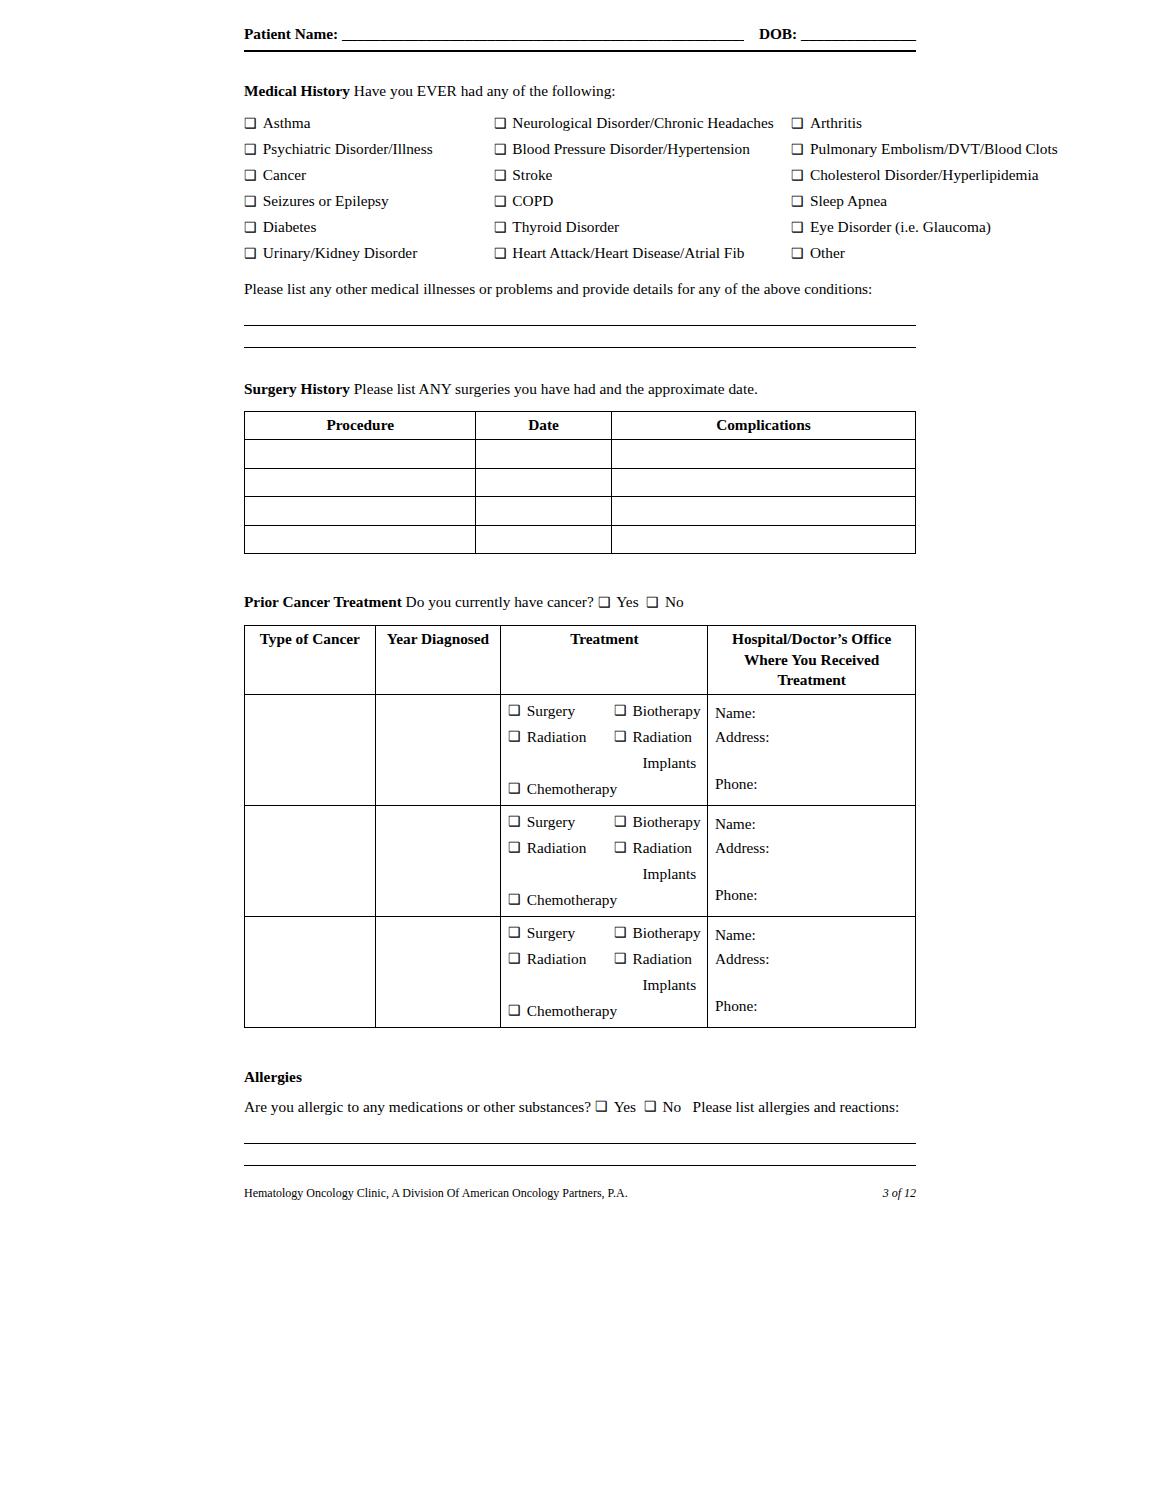Patient Name: ______________________________________________________________________ DOB: _______________
Medical History Have you EVER had any of the following:
❑Asthma
❑Neurological Disorder/Chronic Headaches
❑Arthritis
❑Psychiatric Disorder/Illness
❑Blood Pressure Disorder/Hypertension
❑Pulmonary Embolism/DVT/Blood Clots
❑Cancer
❑Stroke
❑Cholesterol Disorder/Hyperlipidemia
❑Seizures or Epilepsy
❑COPD
❑Sleep Apnea
❑Diabetes
❑Thyroid Disorder
❑Eye Disorder (i.e. Glaucoma)
❑Urinary/Kidney Disorder
❑Heart Attack/Heart Disease/Atrial Fib
❑Other
Please list any other medical illnesses or problems and provide details for any of the above conditions:
Surgery History Please list ANY surgeries you have had and the approximate date.
| Procedure | Date | Complications |
| --- | --- | --- |
Prior Cancer Treatment Do you currently have cancer? ❑Yes ❑No
| Type of Cancer | Year Diagnosed | Treatment | Hospital/Doctor’s Office Where You Received Treatment |
| --- | --- | --- | --- |
| | | ❑ Surgery ❑ Biotherapy ❑ Radiation ❑ Radiation Implants ❑ Chemotherapy | Name: Address: Phone: |
| | | ❑ Surgery ❑ Biotherapy ❑ Radiation ❑ Radiation Implants ❑ Chemotherapy | Name: Address: Phone: |
| | | ❑ Surgery ❑ Biotherapy ❑ Radiation ❑ Radiation Implants ❑ Chemotherapy | Name: Address: Phone: |
Allergies
Are you allergic to any medications or other substances? ❑Yes ❑No Please list allergies and reactions:
Hematology Oncology Clinic, A Division Of American Oncology Partners, P.A. 3 of 12